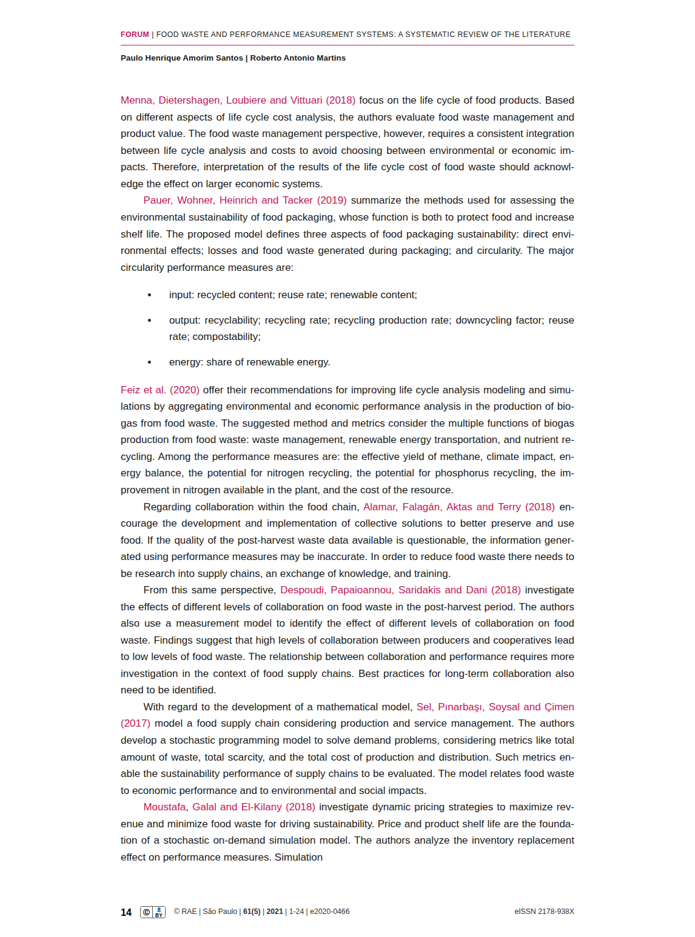FORUM | FOOD WASTE AND PERFORMANCE MEASUREMENT SYSTEMS: A SYSTEMATIC REVIEW OF THE LITERATURE
Paulo Henrique Amorim Santos | Roberto Antonio Martins
Menna, Dietershagen, Loubiere and Vittuari (2018) focus on the life cycle of food products. Based on different aspects of life cycle cost analysis, the authors evaluate food waste management and product value. The food waste management perspective, however, requires a consistent integration between life cycle analysis and costs to avoid choosing between environmental or economic impacts. Therefore, interpretation of the results of the life cycle cost of food waste should acknowledge the effect on larger economic systems.
Pauer, Wohner, Heinrich and Tacker (2019) summarize the methods used for assessing the environmental sustainability of food packaging, whose function is both to protect food and increase shelf life. The proposed model defines three aspects of food packaging sustainability: direct environmental effects; losses and food waste generated during packaging; and circularity. The major circularity performance measures are:
input: recycled content; reuse rate; renewable content;
output: recyclability; recycling rate; recycling production rate; downcycling factor; reuse rate; compostability;
energy: share of renewable energy.
Feiz et al. (2020) offer their recommendations for improving life cycle analysis modeling and simulations by aggregating environmental and economic performance analysis in the production of biogas from food waste. The suggested method and metrics consider the multiple functions of biogas production from food waste: waste management, renewable energy transportation, and nutrient recycling. Among the performance measures are: the effective yield of methane, climate impact, energy balance, the potential for nitrogen recycling, the potential for phosphorus recycling, the improvement in nitrogen available in the plant, and the cost of the resource.
Regarding collaboration within the food chain, Alamar, Falagán, Aktas and Terry (2018) encourage the development and implementation of collective solutions to better preserve and use food. If the quality of the post-harvest waste data available is questionable, the information generated using performance measures may be inaccurate. In order to reduce food waste there needs to be research into supply chains, an exchange of knowledge, and training.
From this same perspective, Despoudi, Papaioannou, Saridakis and Dani (2018) investigate the effects of different levels of collaboration on food waste in the post-harvest period. The authors also use a measurement model to identify the effect of different levels of collaboration on food waste. Findings suggest that high levels of collaboration between producers and cooperatives lead to low levels of food waste. The relationship between collaboration and performance requires more investigation in the context of food supply chains. Best practices for long-term collaboration also need to be identified.
With regard to the development of a mathematical model, Sel, Pınarbaşı, Soysal and Çimen (2017) model a food supply chain considering production and service management. The authors develop a stochastic programming model to solve demand problems, considering metrics like total amount of waste, total scarcity, and the total cost of production and distribution. Such metrics enable the sustainability performance of supply chains to be evaluated. The model relates food waste to economic performance and to environmental and social impacts.
Moustafa, Galal and El-Kilany (2018) investigate dynamic pricing strategies to maximize revenue and minimize food waste for driving sustainability. Price and product shelf life are the foundation of a stochastic on-demand simulation model. The authors analyze the inventory replacement effect on performance measures. Simulation
14 Ⓒ 👤BY © RAE | São Paulo | 61(5) | 2021 | 1-24 | e2020-0466 eISSN 2178-938X